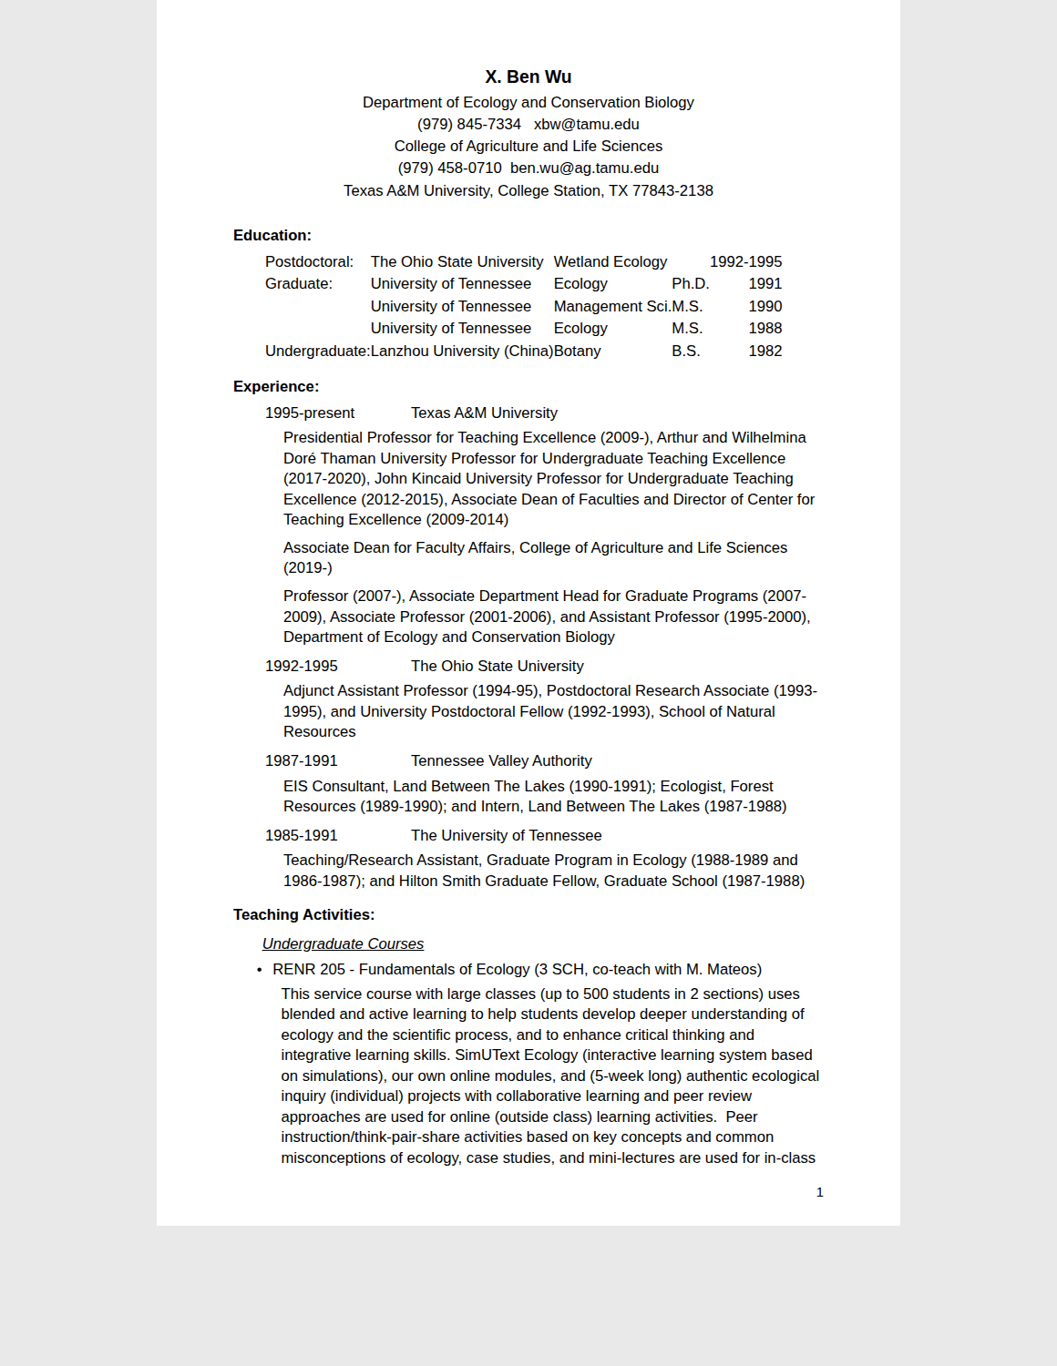X. Ben Wu
Department of Ecology and Conservation Biology
(979) 845-7334 xbw@tamu.edu
College of Agriculture and Life Sciences
(979) 458-0710 ben.wu@ag.tamu.edu
Texas A&M University, College Station, TX 77843-2138
Education:
| Postdoctoral: | The Ohio State University | Wetland Ecology | | 1992-1995 |
| Graduate: | University of Tennessee | Ecology | Ph.D. | 1991 |
| | University of Tennessee | Management Sci. | M.S. | 1990 |
| | University of Tennessee | Ecology | M.S. | 1988 |
| Undergraduate: | Lanzhou University (China) | Botany | B.S. | 1982 |
Experience:
1995-present Texas A&M University
Presidential Professor for Teaching Excellence (2009-), Arthur and Wilhelmina Doré Thaman University Professor for Undergraduate Teaching Excellence (2017-2020), John Kincaid University Professor for Undergraduate Teaching Excellence (2012-2015), Associate Dean of Faculties and Director of Center for Teaching Excellence (2009-2014)
Associate Dean for Faculty Affairs, College of Agriculture and Life Sciences (2019-)
Professor (2007-), Associate Department Head for Graduate Programs (2007-2009), Associate Professor (2001-2006), and Assistant Professor (1995-2000), Department of Ecology and Conservation Biology
1992-1995 The Ohio State University
Adjunct Assistant Professor (1994-95), Postdoctoral Research Associate (1993-1995), and University Postdoctoral Fellow (1992-1993), School of Natural Resources
1987-1991 Tennessee Valley Authority
EIS Consultant, Land Between The Lakes (1990-1991); Ecologist, Forest Resources (1989-1990); and Intern, Land Between The Lakes (1987-1988)
1985-1991 The University of Tennessee
Teaching/Research Assistant, Graduate Program in Ecology (1988-1989 and 1986-1987); and Hilton Smith Graduate Fellow, Graduate School (1987-1988)
Teaching Activities:
Undergraduate Courses
RENR 205 - Fundamentals of Ecology (3 SCH, co-teach with M. Mateos)
This service course with large classes (up to 500 students in 2 sections) uses blended and active learning to help students develop deeper understanding of ecology and the scientific process, and to enhance critical thinking and integrative learning skills. SimUText Ecology (interactive learning system based on simulations), our own online modules, and (5-week long) authentic ecological inquiry (individual) projects with collaborative learning and peer review approaches are used for online (outside class) learning activities. Peer instruction/think-pair-share activities based on key concepts and common misconceptions of ecology, case studies, and mini-lectures are used for in-class
1